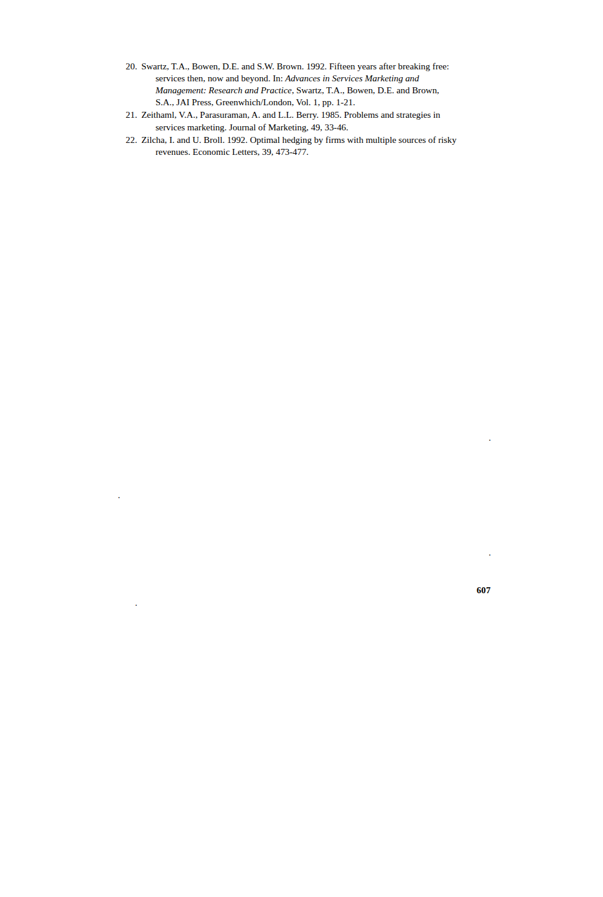20. Swartz, T.A., Bowen, D.E. and S.W. Brown. 1992. Fifteen years after breaking free: services then, now and beyond. In: Advances in Services Marketing and Management: Research and Practice, Swartz, T.A., Bowen, D.E. and Brown, S.A., JAI Press, Greenwhich/London, Vol. 1, pp. 1-21.
21. Zeithaml, V.A., Parasuraman, A. and L.L. Berry. 1985. Problems and strategies in services marketing. Journal of Marketing, 49, 33-46.
22. Zilcha, I. and U. Broll. 1992. Optimal hedging by firms with multiple sources of risky revenues. Economic Letters, 39, 473-477.
. . . .
607